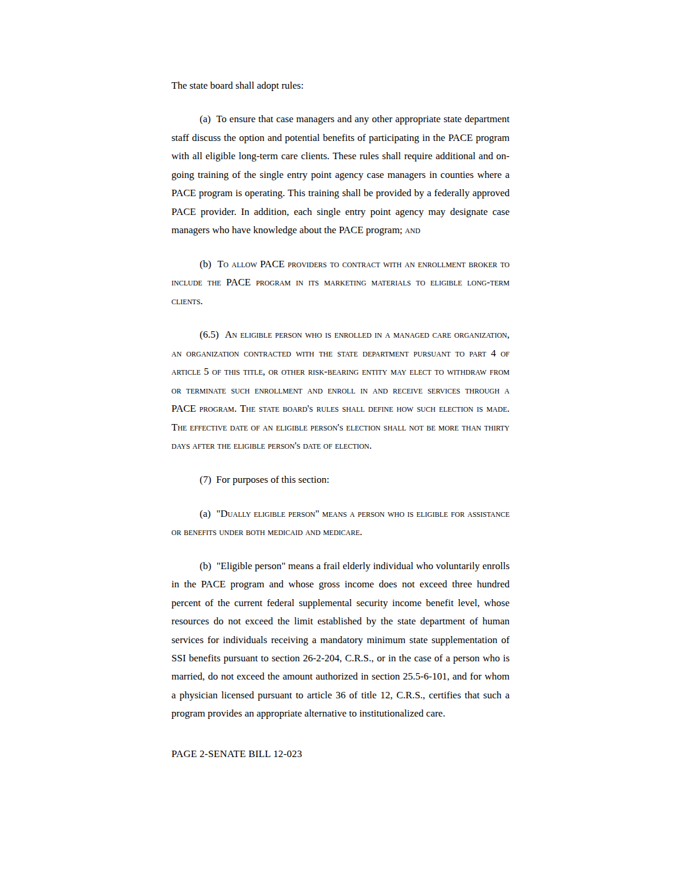The state board shall adopt rules:
(a) To ensure that case managers and any other appropriate state department staff discuss the option and potential benefits of participating in the PACE program with all eligible long-term care clients. These rules shall require additional and on-going training of the single entry point agency case managers in counties where a PACE program is operating. This training shall be provided by a federally approved PACE provider. In addition, each single entry point agency may designate case managers who have knowledge about the PACE program; and
(b) To allow PACE providers to contract with an enrollment broker to include the PACE program in its marketing materials to eligible long-term clients.
(6.5) An eligible person who is enrolled in a managed care organization, an organization contracted with the state department pursuant to part 4 of article 5 of this title, or other risk-bearing entity may elect to withdraw from or terminate such enrollment and enroll in and receive services through a PACE program. The state board's rules shall define how such election is made. The effective date of an eligible person's election shall not be more than thirty days after the eligible person's date of election.
(7) For purposes of this section:
(a) "Dually eligible person" means a person who is eligible for assistance or benefits under both medicaid and medicare.
(b) "Eligible person" means a frail elderly individual who voluntarily enrolls in the PACE program and whose gross income does not exceed three hundred percent of the current federal supplemental security income benefit level, whose resources do not exceed the limit established by the state department of human services for individuals receiving a mandatory minimum state supplementation of SSI benefits pursuant to section 26-2-204, C.R.S., or in the case of a person who is married, do not exceed the amount authorized in section 25.5-6-101, and for whom a physician licensed pursuant to article 36 of title 12, C.R.S., certifies that such a program provides an appropriate alternative to institutionalized care.
PAGE 2-SENATE BILL 12-023